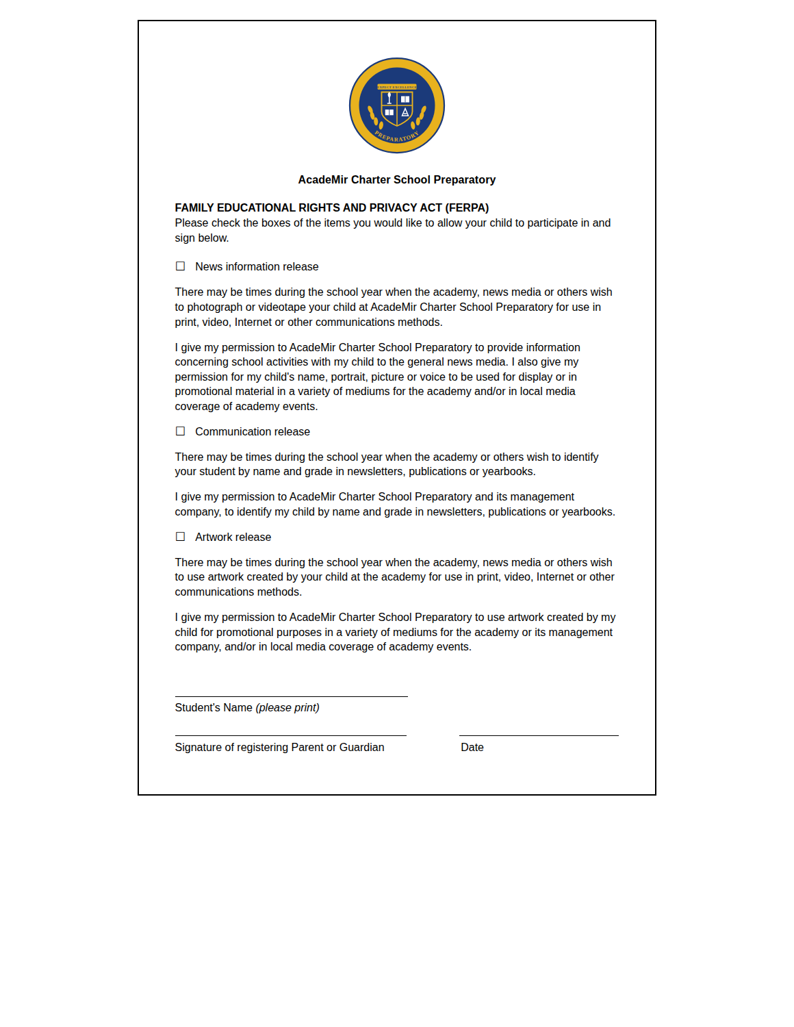ACADEMIR CHARTER SCHOOL PREPARATORY EXPECT EXCELLENCE
AcadeMir Charter School Preparatory
FAMILY EDUCATIONAL RIGHTS AND PRIVACY ACT (FERPA)
Please check the boxes of the items you would like to allow your child to participate in and sign below.
☐ News information release
There may be times during the school year when the academy, news media or others wish to photograph or videotape your child at AcadeMir Charter School Preparatory for use in print, video, Internet or other communications methods.
I give my permission to AcadeMir Charter School Preparatory to provide information concerning school activities with my child to the general news media. I also give my permission for my child's name, portrait, picture or voice to be used for display or in promotional material in a variety of mediums for the academy and/or in local media coverage of academy events.
☐ Communication release
There may be times during the school year when the academy or others wish to identify your student by name and grade in newsletters, publications or yearbooks.
I give my permission to AcadeMir Charter School Preparatory and its management company, to identify my child by name and grade in newsletters, publications or yearbooks.
☐ Artwork release
There may be times during the school year when the academy, news media or others wish to use artwork created by your child at the academy for use in print, video, Internet or other communications methods.
I give my permission to AcadeMir Charter School Preparatory to use artwork created by my child for promotional purposes in a variety of mediums for the academy or its management company, and/or in local media coverage of academy events.
Student's Name (please print)
Signature of registering Parent or Guardian Date